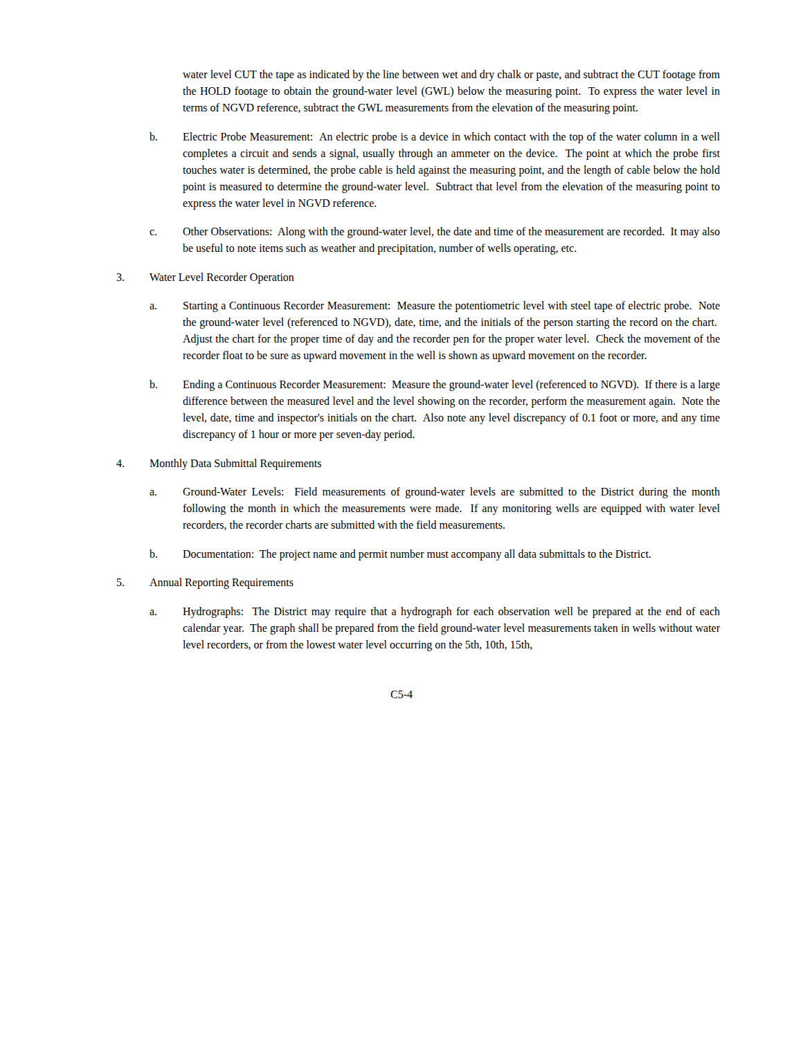water level CUT the tape as indicated by the line between wet and dry chalk or paste, and subtract the CUT footage from the HOLD footage to obtain the ground-water level (GWL) below the measuring point. To express the water level in terms of NGVD reference, subtract the GWL measurements from the elevation of the measuring point.
b.
Electric Probe Measurement: An electric probe is a device in which contact with the top of the water column in a well completes a circuit and sends a signal, usually through an ammeter on the device. The point at which the probe first touches water is determined, the probe cable is held against the measuring point, and the length of cable below the hold point is measured to determine the ground-water level. Subtract that level from the elevation of the measuring point to express the water level in NGVD reference.
c.
Other Observations: Along with the ground-water level, the date and time of the measurement are recorded. It may also be useful to note items such as weather and precipitation, number of wells operating, etc.
3.
Water Level Recorder Operation
a.
Starting a Continuous Recorder Measurement: Measure the potentiometric level with steel tape of electric probe. Note the ground-water level (referenced to NGVD), date, time, and the initials of the person starting the record on the chart. Adjust the chart for the proper time of day and the recorder pen for the proper water level. Check the movement of the recorder float to be sure as upward movement in the well is shown as upward movement on the recorder.
b.
Ending a Continuous Recorder Measurement: Measure the ground-water level (referenced to NGVD). If there is a large difference between the measured level and the level showing on the recorder, perform the measurement again. Note the level, date, time and inspector's initials on the chart. Also note any level discrepancy of 0.1 foot or more, and any time discrepancy of 1 hour or more per seven-day period.
4.
Monthly Data Submittal Requirements
a.
Ground-Water Levels: Field measurements of ground-water levels are submitted to the District during the month following the month in which the measurements were made. If any monitoring wells are equipped with water level recorders, the recorder charts are submitted with the field measurements.
b.
Documentation: The project name and permit number must accompany all data submittals to the District.
5.
Annual Reporting Requirements
a.
Hydrographs: The District may require that a hydrograph for each observation well be prepared at the end of each calendar year. The graph shall be prepared from the field ground-water level measurements taken in wells without water level recorders, or from the lowest water level occurring on the 5th, 10th, 15th,
C5-4